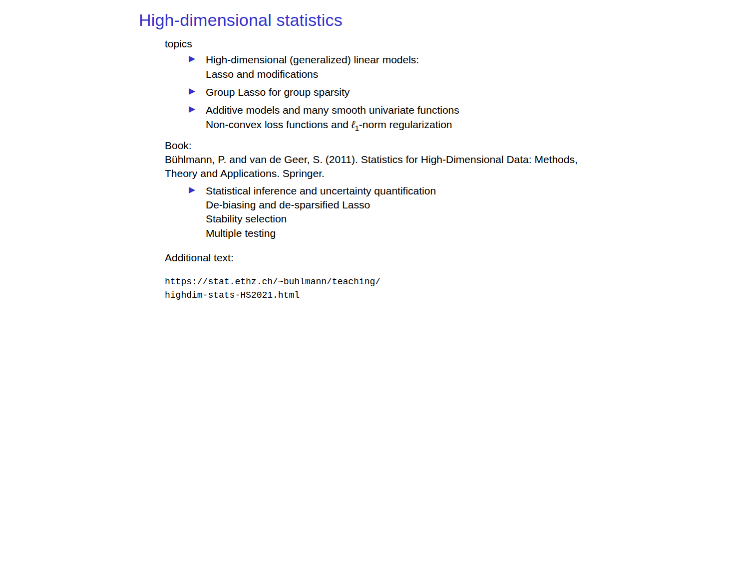High-dimensional statistics
topics
High-dimensional (generalized) linear models:
Lasso and modifications
Group Lasso for group sparsity
Additive models and many smooth univariate functions
Non-convex loss functions and ℓ1-norm regularization
Book:
Bühlmann, P. and van de Geer, S. (2011). Statistics for High-Dimensional Data: Methods, Theory and Applications. Springer.
Statistical inference and uncertainty quantification
De-biasing and de-sparsified Lasso
Stability selection
Multiple testing
Additional text:
https://stat.ethz.ch/~buhlmann/teaching/
highdim-stats-HS2021.html